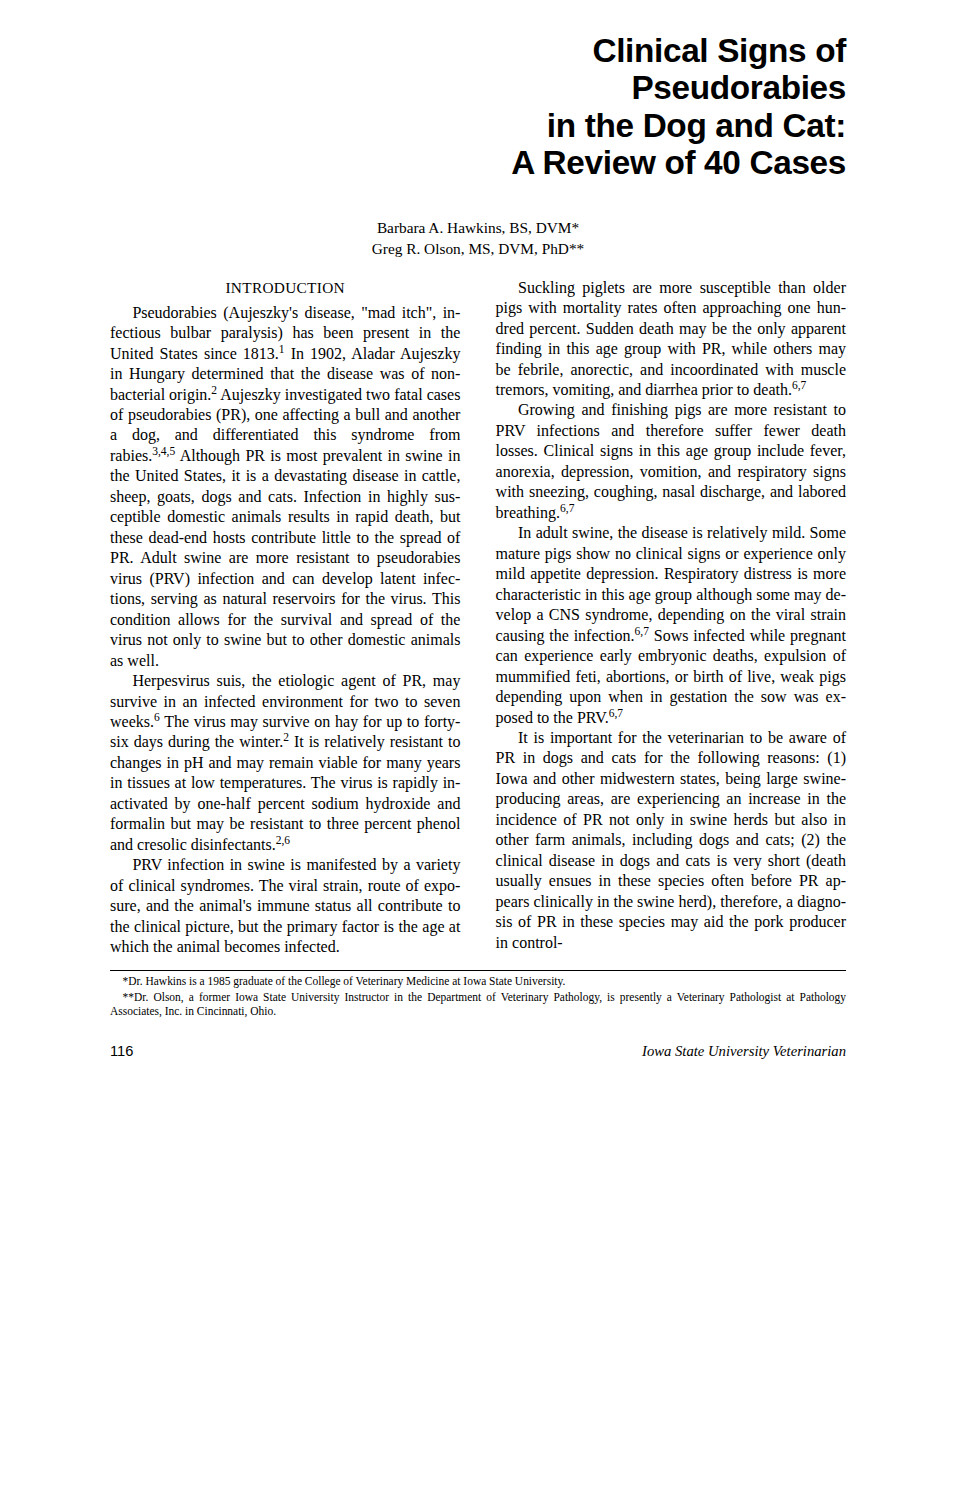Clinical Signs of
Pseudorabies
in the Dog and Cat:
A Review of 40 Cases
Barbara A. Hawkins, BS, DVM* Greg R. Olson, MS, DVM, PhD**
Introduction
Pseudorabies (Aujeszky's disease, "mad itch", infectious bulbar paralysis) has been present in the United States since 1813.1 In 1902, Aladar Aujeszky in Hungary determined that the disease was of non-bacterial origin.2 Aujeszky investigated two fatal cases of pseudorabies (PR), one affecting a bull and another a dog, and differentiated this syndrome from rabies.3,4,5 Although PR is most prevalent in swine in the United States, it is a devastating disease in cattle, sheep, goats, dogs and cats. Infection in highly susceptible domestic animals results in rapid death, but these dead-end hosts contribute little to the spread of PR. Adult swine are more resistant to pseudorabies virus (PRV) infection and can develop latent infections, serving as natural reservoirs for the virus. This condition allows for the survival and spread of the virus not only to swine but to other domestic animals as well.
Herpesvirus suis, the etiologic agent of PR, may survive in an infected environment for two to seven weeks.6 The virus may survive on hay for up to forty-six days during the winter.2 It is relatively resistant to changes in pH and may remain viable for many years in tissues at low temperatures. The virus is rapidly inactivated by one-half percent sodium hydroxide and formalin but may be resistant to three percent phenol and cresolic disinfectants.2,6
PRV infection in swine is manifested by a variety of clinical syndromes. The viral strain, route of exposure, and the animal's immune status all contribute to the clinical picture, but the primary factor is the age at which the animal becomes infected.
Suckling piglets are more susceptible than older pigs with mortality rates often approaching one hundred percent. Sudden death may be the only apparent finding in this age group with PR, while others may be febrile, anorectic, and incoordinated with muscle tremors, vomiting, and diarrhea prior to death.6,7
Growing and finishing pigs are more resistant to PRV infections and therefore suffer fewer death losses. Clinical signs in this age group include fever, anorexia, depression, vomition, and respiratory signs with sneezing, coughing, nasal discharge, and labored breathing.6,7
In adult swine, the disease is relatively mild. Some mature pigs show no clinical signs or experience only mild appetite depression. Respiratory distress is more characteristic in this age group although some may develop a CNS syndrome, depending on the viral strain causing the infection.6,7 Sows infected while pregnant can experience early embryonic deaths, expulsion of mummified feti, abortions, or birth of live, weak pigs depending upon when in gestation the sow was exposed to the PRV.6,7
It is important for the veterinarian to be aware of PR in dogs and cats for the following reasons: (1) Iowa and other midwestern states, being large swine-producing areas, are experiencing an increase in the incidence of PR not only in swine herds but also in other farm animals, including dogs and cats; (2) the clinical disease in dogs and cats is very short (death usually ensues in these species often before PR appears clinically in the swine herd), therefore, a diagnosis of PR in these species may aid the pork producer in control-
*Dr. Hawkins is a 1985 graduate of the College of Veterinary Medicine at Iowa State University.
**Dr. Olson, a former Iowa State University Instructor in the Department of Veterinary Pathology, is presently a Veterinary Pathologist at Pathology Associates, Inc. in Cincinnati, Ohio.
116 Iowa State University Veterinarian